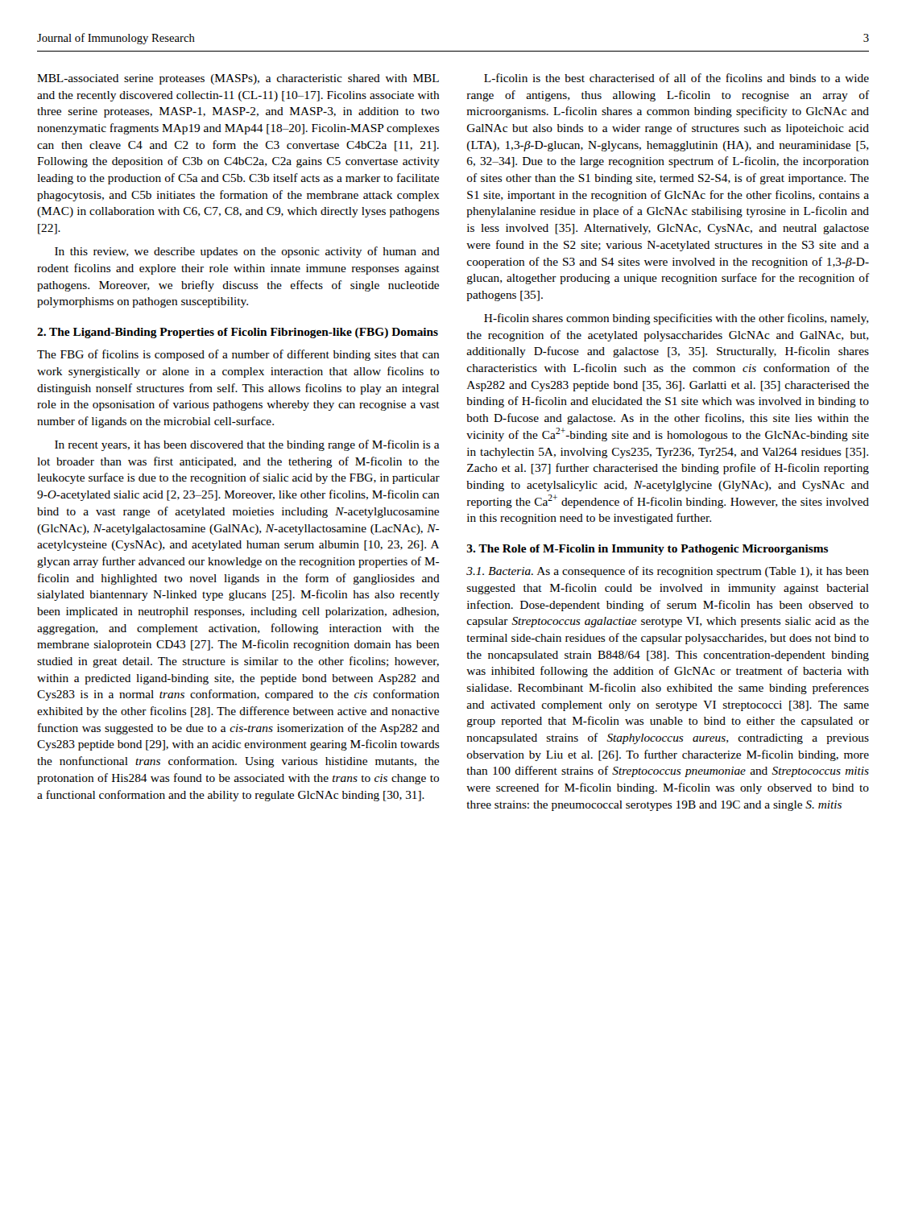Journal of Immunology Research 3
MBL-associated serine proteases (MASPs), a characteristic shared with MBL and the recently discovered collectin-11 (CL-11) [10–17]. Ficolins associate with three serine proteases, MASP-1, MASP-2, and MASP-3, in addition to two nonenzymatic fragments MAp19 and MAp44 [18–20]. Ficolin-MASP complexes can then cleave C4 and C2 to form the C3 convertase C4bC2a [11, 21]. Following the deposition of C3b on C4bC2a, C2a gains C5 convertase activity leading to the production of C5a and C5b. C3b itself acts as a marker to facilitate phagocytosis, and C5b initiates the formation of the membrane attack complex (MAC) in collaboration with C6, C7, C8, and C9, which directly lyses pathogens [22].
In this review, we describe updates on the opsonic activity of human and rodent ficolins and explore their role within innate immune responses against pathogens. Moreover, we briefly discuss the effects of single nucleotide polymorphisms on pathogen susceptibility.
2. The Ligand-Binding Properties of Ficolin Fibrinogen-like (FBG) Domains
The FBG of ficolins is composed of a number of different binding sites that can work synergistically or alone in a complex interaction that allow ficolins to distinguish nonself structures from self. This allows ficolins to play an integral role in the opsonisation of various pathogens whereby they can recognise a vast number of ligands on the microbial cell-surface.
In recent years, it has been discovered that the binding range of M-ficolin is a lot broader than was first anticipated, and the tethering of M-ficolin to the leukocyte surface is due to the recognition of sialic acid by the FBG, in particular 9-O-acetylated sialic acid [2, 23–25]. Moreover, like other ficolins, M-ficolin can bind to a vast range of acetylated moieties including N-acetylglucosamine (GlcNAc), N-acetylgalactosamine (GalNAc), N-acetyllactosamine (LacNAc), N-acetylcysteine (CysNAc), and acetylated human serum albumin [10, 23, 26]. A glycan array further advanced our knowledge on the recognition properties of M-ficolin and highlighted two novel ligands in the form of gangliosides and sialylated biantennary N-linked type glucans [25]. M-ficolin has also recently been implicated in neutrophil responses, including cell polarization, adhesion, aggregation, and complement activation, following interaction with the membrane sialoprotein CD43 [27]. The M-ficolin recognition domain has been studied in great detail. The structure is similar to the other ficolins; however, within a predicted ligand-binding site, the peptide bond between Asp282 and Cys283 is in a normal trans conformation, compared to the cis conformation exhibited by the other ficolins [28]. The difference between active and nonactive function was suggested to be due to a cis-trans isomerization of the Asp282 and Cys283 peptide bond [29], with an acidic environment gearing M-ficolin towards the nonfunctional trans conformation. Using various histidine mutants, the protonation of His284 was found to be associated with the trans to cis change to a functional conformation and the ability to regulate GlcNAc binding [30, 31].
L-ficolin is the best characterised of all of the ficolins and binds to a wide range of antigens, thus allowing L-ficolin to recognise an array of microorganisms. L-ficolin shares a common binding specificity to GlcNAc and GalNAc but also binds to a wider range of structures such as lipoteichoic acid (LTA), 1,3-β-D-glucan, N-glycans, hemagglutinin (HA), and neuraminidase [5, 6, 32–34]. Due to the large recognition spectrum of L-ficolin, the incorporation of sites other than the S1 binding site, termed S2-S4, is of great importance. The S1 site, important in the recognition of GlcNAc for the other ficolins, contains a phenylalanine residue in place of a GlcNAc stabilising tyrosine in L-ficolin and is less involved [35]. Alternatively, GlcNAc, CysNAc, and neutral galactose were found in the S2 site; various N-acetylated structures in the S3 site and a cooperation of the S3 and S4 sites were involved in the recognition of 1,3-β-D-glucan, altogether producing a unique recognition surface for the recognition of pathogens [35].
H-ficolin shares common binding specificities with the other ficolins, namely, the recognition of the acetylated polysaccharides GlcNAc and GalNAc, but, additionally D-fucose and galactose [3, 35]. Structurally, H-ficolin shares characteristics with L-ficolin such as the common cis conformation of the Asp282 and Cys283 peptide bond [35, 36]. Garlatti et al. [35] characterised the binding of H-ficolin and elucidated the S1 site which was involved in binding to both D-fucose and galactose. As in the other ficolins, this site lies within the vicinity of the Ca2+-binding site and is homologous to the GlcNAc-binding site in tachylectin 5A, involving Cys235, Tyr236, Tyr254, and Val264 residues [35]. Zacho et al. [37] further characterised the binding profile of H-ficolin reporting binding to acetylsalicylic acid, N-acetylglycine (GlyNAc), and CysNAc and reporting the Ca2+ dependence of H-ficolin binding. However, the sites involved in this recognition need to be investigated further.
3. The Role of M-Ficolin in Immunity to Pathogenic Microorganisms
3.1. Bacteria. As a consequence of its recognition spectrum (Table 1), it has been suggested that M-ficolin could be involved in immunity against bacterial infection. Dose-dependent binding of serum M-ficolin has been observed to capsular Streptococcus agalactiae serotype VI, which presents sialic acid as the terminal side-chain residues of the capsular polysaccharides, but does not bind to the noncapsulated strain B848/64 [38]. This concentration-dependent binding was inhibited following the addition of GlcNAc or treatment of bacteria with sialidase. Recombinant M-ficolin also exhibited the same binding preferences and activated complement only on serotype VI streptococci [38]. The same group reported that M-ficolin was unable to bind to either the capsulated or noncapsulated strains of Staphylococcus aureus, contradicting a previous observation by Liu et al. [26]. To further characterize M-ficolin binding, more than 100 different strains of Streptococcus pneumoniae and Streptococcus mitis were screened for M-ficolin binding. M-ficolin was only observed to bind to three strains: the pneumococcal serotypes 19B and 19C and a single S. mitis